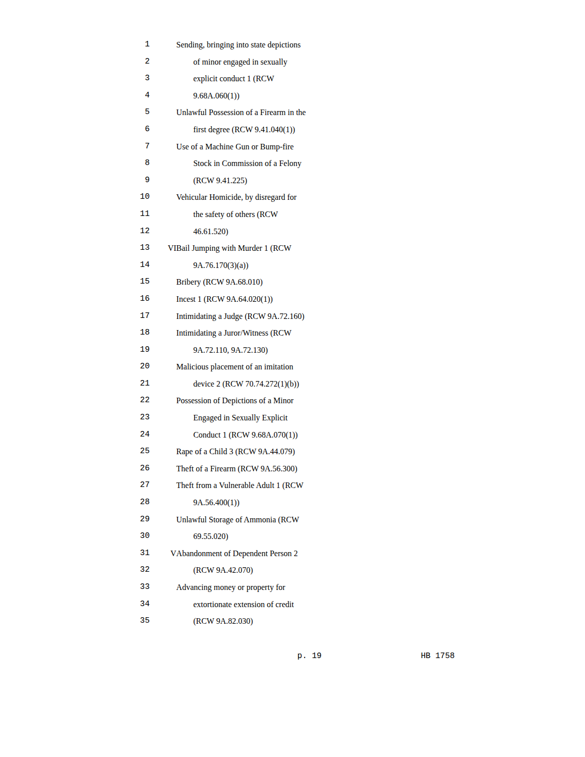| 1 | | Sending, bringing into state depictions |
| 2 | | of minor engaged in sexually |
| 3 | | explicit conduct 1 (RCW |
| 4 | | 9.68A.060(1)) |
| 5 | | Unlawful Possession of a Firearm in the |
| 6 | | first degree (RCW 9.41.040(1)) |
| 7 | | Use of a Machine Gun or Bump-fire |
| 8 | | Stock in Commission of a Felony |
| 9 | | (RCW 9.41.225) |
| 10 | | Vehicular Homicide, by disregard for |
| 11 | | the safety of others (RCW |
| 12 | | 46.61.520) |
| 13 | VI | Bail Jumping with Murder 1 (RCW |
| 14 | | 9A.76.170(3)(a)) |
| 15 | | Bribery (RCW 9A.68.010) |
| 16 | | Incest 1 (RCW 9A.64.020(1)) |
| 17 | | Intimidating a Judge (RCW 9A.72.160) |
| 18 | | Intimidating a Juror/Witness (RCW |
| 19 | | 9A.72.110, 9A.72.130) |
| 20 | | Malicious placement of an imitation |
| 21 | | device 2 (RCW 70.74.272(1)(b)) |
| 22 | | Possession of Depictions of a Minor |
| 23 | | Engaged in Sexually Explicit |
| 24 | | Conduct 1 (RCW 9.68A.070(1)) |
| 25 | | Rape of a Child 3 (RCW 9A.44.079) |
| 26 | | Theft of a Firearm (RCW 9A.56.300) |
| 27 | | Theft from a Vulnerable Adult 1 (RCW |
| 28 | | 9A.56.400(1)) |
| 29 | | Unlawful Storage of Ammonia (RCW |
| 30 | | 69.55.020) |
| 31 | V | Abandonment of Dependent Person 2 |
| 32 | | (RCW 9A.42.070) |
| 33 | | Advancing money or property for |
| 34 | | extortionate extension of credit |
| 35 | | (RCW 9A.82.030) |
p. 19 HB 1758